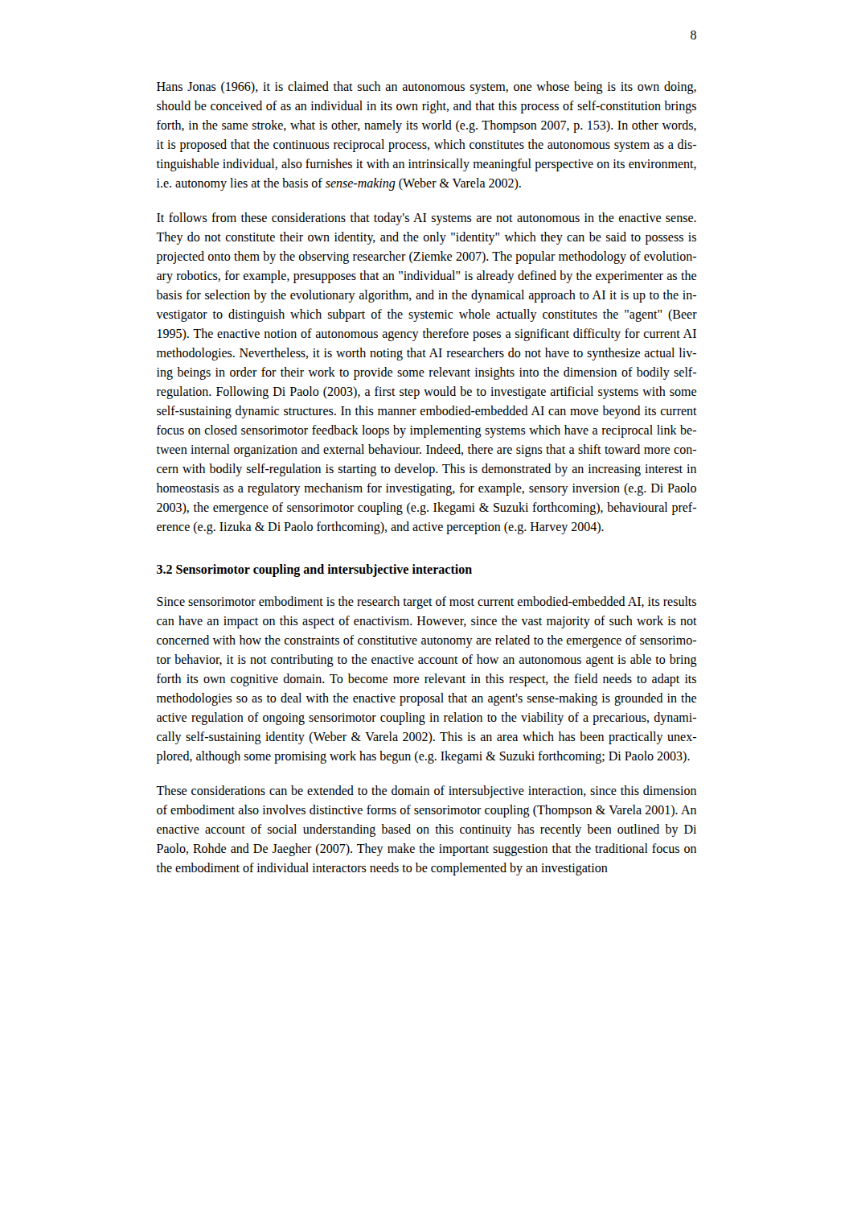8
Hans Jonas (1966), it is claimed that such an autonomous system, one whose being is its own doing, should be conceived of as an individual in its own right, and that this process of self-constitution brings forth, in the same stroke, what is other, namely its world (e.g. Thompson 2007, p. 153). In other words, it is proposed that the continuous reciprocal process, which constitutes the autonomous system as a distinguishable individual, also furnishes it with an intrinsically meaningful perspective on its environment, i.e. autonomy lies at the basis of sense-making (Weber & Varela 2002).
It follows from these considerations that today's AI systems are not autonomous in the enactive sense. They do not constitute their own identity, and the only "identity" which they can be said to possess is projected onto them by the observing researcher (Ziemke 2007). The popular methodology of evolutionary robotics, for example, presupposes that an "individual" is already defined by the experimenter as the basis for selection by the evolutionary algorithm, and in the dynamical approach to AI it is up to the investigator to distinguish which subpart of the systemic whole actually constitutes the "agent" (Beer 1995). The enactive notion of autonomous agency therefore poses a significant difficulty for current AI methodologies. Nevertheless, it is worth noting that AI researchers do not have to synthesize actual living beings in order for their work to provide some relevant insights into the dimension of bodily self-regulation. Following Di Paolo (2003), a first step would be to investigate artificial systems with some self-sustaining dynamic structures. In this manner embodied-embedded AI can move beyond its current focus on closed sensorimotor feedback loops by implementing systems which have a reciprocal link between internal organization and external behaviour. Indeed, there are signs that a shift toward more concern with bodily self-regulation is starting to develop. This is demonstrated by an increasing interest in homeostasis as a regulatory mechanism for investigating, for example, sensory inversion (e.g. Di Paolo 2003), the emergence of sensorimotor coupling (e.g. Ikegami & Suzuki forthcoming), behavioural preference (e.g. Iizuka & Di Paolo forthcoming), and active perception (e.g. Harvey 2004).
3.2 Sensorimotor coupling and intersubjective interaction
Since sensorimotor embodiment is the research target of most current embodied-embedded AI, its results can have an impact on this aspect of enactivism. However, since the vast majority of such work is not concerned with how the constraints of constitutive autonomy are related to the emergence of sensorimotor behavior, it is not contributing to the enactive account of how an autonomous agent is able to bring forth its own cognitive domain. To become more relevant in this respect, the field needs to adapt its methodologies so as to deal with the enactive proposal that an agent's sense-making is grounded in the active regulation of ongoing sensorimotor coupling in relation to the viability of a precarious, dynamically self-sustaining identity (Weber & Varela 2002). This is an area which has been practically unexplored, although some promising work has begun (e.g. Ikegami & Suzuki forthcoming; Di Paolo 2003).
These considerations can be extended to the domain of intersubjective interaction, since this dimension of embodiment also involves distinctive forms of sensorimotor coupling (Thompson & Varela 2001). An enactive account of social understanding based on this continuity has recently been outlined by Di Paolo, Rohde and De Jaegher (2007). They make the important suggestion that the traditional focus on the embodiment of individual interactors needs to be complemented by an investigation